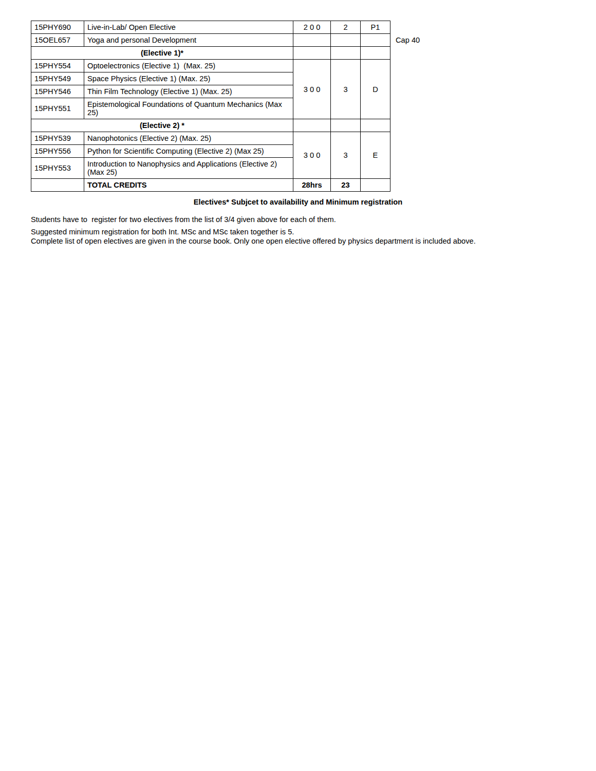| 15PHY690 | Live-in-Lab/ Open Elective | 2 0 0 | 2 | P1 |
| 15OEL657 | Yoga and personal Development | | | |
| (Elective 1)* | | | |
| 15PHY554 | Optoelectronics (Elective 1) (Max. 25) | 3 0 0 | 3 | D |
| 15PHY549 | Space Physics (Elective 1) (Max. 25) |
| 15PHY546 | Thin Film Technology (Elective 1) (Max. 25) |
| 15PHY551 | Epistemological Foundations of Quantum Mechanics (Max 25) |
| (Elective 2) * | | | |
| 15PHY539 | Nanophotonics (Elective 2) (Max. 25) | 3 0 0 | 3 | E |
| 15PHY556 | Python for Scientific Computing (Elective 2) (Max 25) |
| 15PHY553 | Introduction to Nanophysics and Applications (Elective 2) (Max 25) |
| | TOTAL CREDITS | 28hrs | 23 | |
Cap 40
Electives* Subjcet to availability and Minimum registration
Students have to register for two electives from the list of 3/4 given above for each of them.
Suggested minimum registration for both Int. MSc and MSc taken together is 5.
Complete list of open electives are given in the course book. Only one open elective offered by physics department is included above.